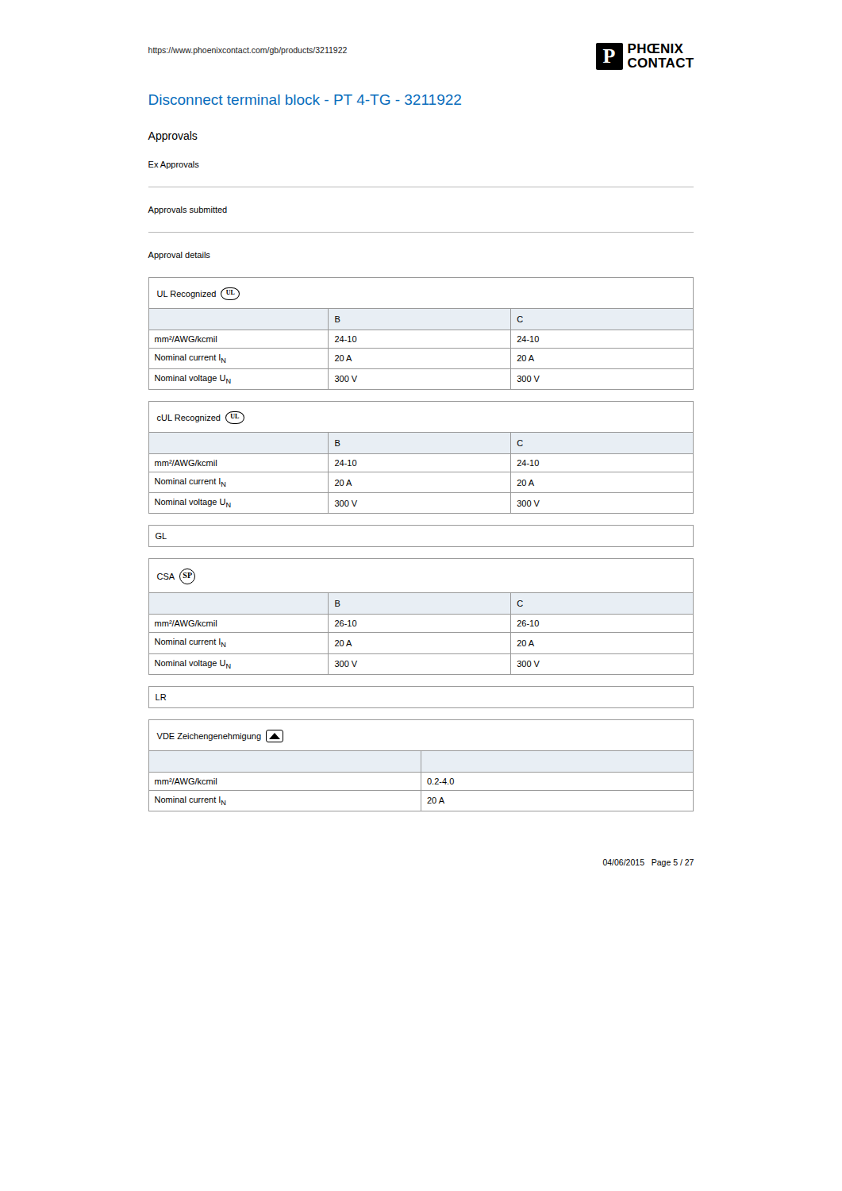https://www.phoenixcontact.com/gb/products/3211922
P
PHŒNIX
CONTACT
Disconnect terminal block - PT 4-TG - 3211922
Approvals
Ex Approvals
Approvals submitted
Approval details
UL Recognized UL
| | B | C |
| --- | --- | --- |
| mm²/AWG/kcmil | 24-10 | 24-10 |
| Nominal current I N | 20 A | 20 A |
| Nominal voltage U N | 300 V | 300 V |
cUL Recognized UL
| | B | C |
| --- | --- | --- |
| mm²/AWG/kcmil | 24-10 | 24-10 |
| Nominal current I N | 20 A | 20 A |
| Nominal voltage U N | 300 V | 300 V |
GL
CSA SP
| | B | C |
| --- | --- | --- |
| mm²/AWG/kcmil | 26-10 | 26-10 |
| Nominal current I N | 20 A | 20 A |
| Nominal voltage U N | 300 V | 300 V |
LR
VDE Zeichengenehmigung
| mm²/AWG/kcmil | 0.2-4.0 |
| Nominal current I N | 20 A |
04/06/2015 Page 5 / 27